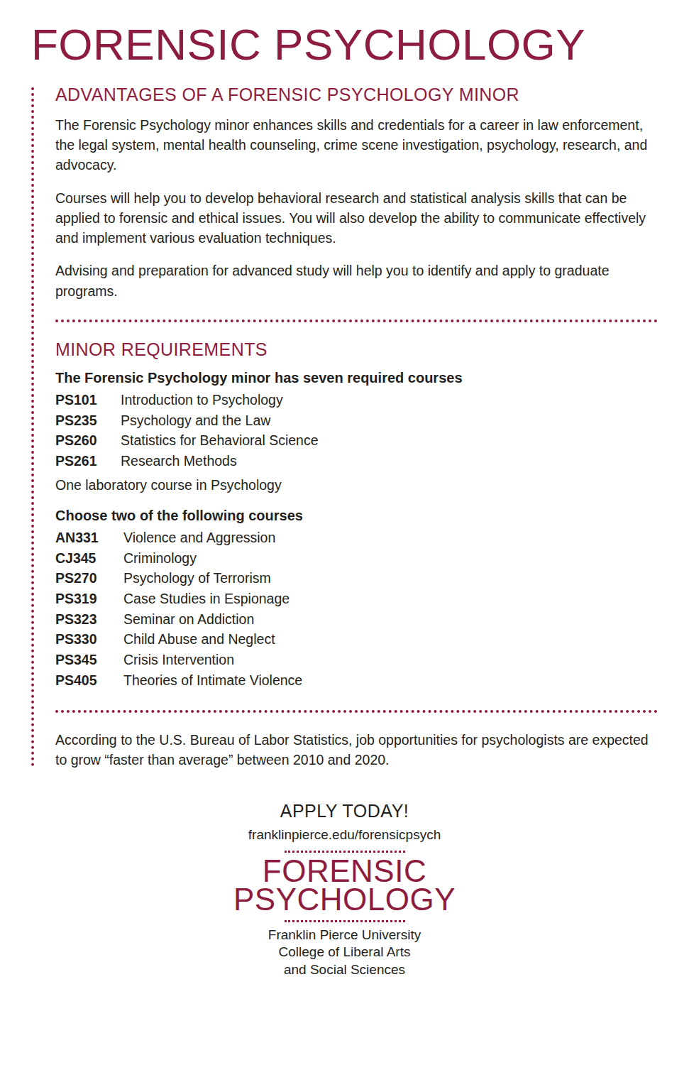Forensic Psychology
Advantages of a Forensic Psychology Minor
The Forensic Psychology minor enhances skills and credentials for a career in law enforcement, the legal system, mental health counseling, crime scene investigation, psychology, research, and advocacy.
Courses will help you to develop behavioral research and statistical analysis skills that can be applied to forensic and ethical issues. You will also develop the ability to communicate effectively and implement various evaluation techniques.
Advising and preparation for advanced study will help you to identify and apply to graduate programs.
Minor Requirements
The Forensic Psychology minor has seven required courses
| PS101 | Introduction to Psychology |
| PS235 | Psychology and the Law |
| PS260 | Statistics for Behavioral Science |
| PS261 | Research Methods |
One laboratory course in Psychology
Choose two of the following courses
| AN331 | Violence and Aggression |
| CJ345 | Criminology |
| PS270 | Psychology of Terrorism |
| PS319 | Case Studies in Espionage |
| PS323 | Seminar on Addiction |
| PS330 | Child Abuse and Neglect |
| PS345 | Crisis Intervention |
| PS405 | Theories of Intimate Violence |
According to the U.S. Bureau of Labor Statistics, job opportunities for psychologists are expected to grow “faster than average” between 2010 and 2020.
APPLY TODAY!
franklinpierce.edu/forensicpsych
Forensic
Psychology
Franklin Pierce University
College of Liberal Arts
and Social Sciences